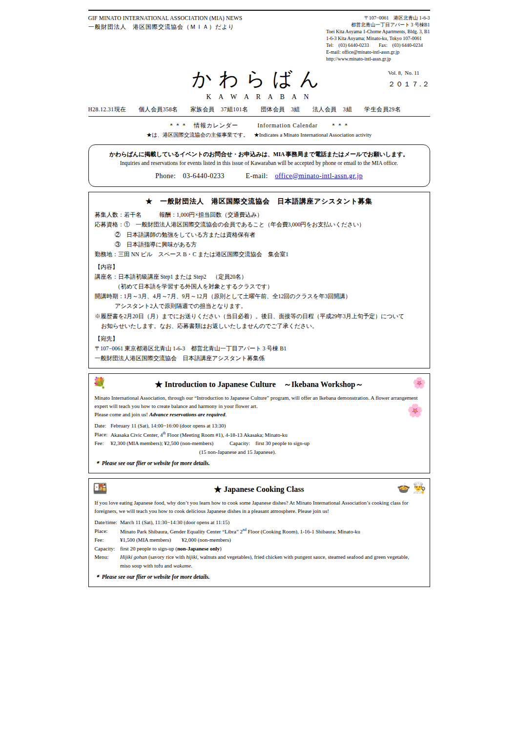GIF MINATO INTERNATIONAL ASSOCIATION (MIA) NEWS
一般財団法人　港区国際交流協会（ＭＩＡ）だより
〒107−0061　港区北青山 1-6-3
都営北青山一丁目アパート 3 号棟B1
Toei Kita Aoyama 1-Chome Apartments, Bldg. 3, B1
1-6-3 Kita Aoyama; Minato-ku, Tokyo 107-0061
Tel:　(03) 6440-0233　　Fax:　(03) 6440-0234
E-mail: office@minato-intl-assn.gr.jp
http://www.minato-intl-assn.gr.jp
Vol. 8, No. 11
２０１７.２
かわらばん
K A W A R A B A N
H28.12.31現在　　個人会員358名　　家族会員　37組101名　　団体会員　3組　　法人会員　3組　　学生会員29名
＊＊＊　情報カレンダー　　　Information Calendar　　＊＊＊
★は、港区国際交流協会の主催事業です。　★Indicates a Minato International Association activity
かわらばんに掲載しているイベントのお問合せ・お申込みは、MIA 事務局まで電話またはメールでお願いします。
Inquiries and reservations for events listed in this issue of Kawaraban will be accepted by phone or email to the MIA office.
Phone:　03-6440-0233　　　E-mail:　office@minato-intl-assn.gr.jp
★　一般財団法人　港区国際交流協会　日本語講座アシスタント募集
募集人数：若干名　　　報酬：1,000円×担当回数（交通費込み）
応募資格：①　一般財団法人港区国際交流協会の会員であること（年会費3,000円をお支払いください）
②　日本語講師の勉強をしている方または資格保有者
③　日本語指導に興味がある方
勤務地：三田 NN ビル　スペース B・C または港区国際交流協会　集会室1
【内容】
講座名：日本語初級講座 Step1 または Step2　（定員20名）
（初めて日本語を学習する外国人を対象とするクラスです）
開講時期：1月～3月、4月～7月、9月～12月（原則として土曜午前、全12回のクラスを年3回開講）
アシスタント2人で原則隔週での担当となります。
※履歴書を2月20日（月）までにお送りください（当日必着）。後日、面接等の日程（平成29年3月上旬予定）について
お知らせいたします。なお、応募書類はお返しいたしませんのでご了承ください。
【宛先】
〒107−0061 東京都港区北青山 1-6-3　都営北青山一丁目アパート 3 号棟 B1
一般財団法人港区国際交流協会　日本語講座アシスタント募集係
💐
🌸
★ Introduction to Japanese Culture　～Ikebana Workshop～
Minato International Association, through our “Introduction to Japanese Culture” program, will offer an Ikebana demonstration. A flower arrangement expert will teach you how to create balance and harmony in your flower art.
Please come and join us! Advance reservations are required.
| Date: | February 11 (Sat), 14:00−16:00 (door opens at 13:30) |
| Place: | Akasaka Civic Center, 4 th Floor (Meeting Room #1), 4-18-13 Akasaka; Minato-ku |
| Fee: | ¥2,300 (MIA members); ¥2,500 (non-members) Capacity: first 30 people to sign-up (15 non-Japanese and 15 Japanese). |
＊ Please see our flier or website for more details.
🌸
🍱
🍲
👨‍🍳
★ Japanese Cooking Class
If you love eating Japanese food, why don’t you learn how to cook some Japanese dishes? At Minato International Association’s cooking class for foreigners, we will teach you how to cook delicious Japanese dishes in a pleasant atmosphere. Please join us!
| Date/time: | March 11 (Sat), 11:30−14:30 (door opens at 11:15) |
| Place: | Minato Park Shibaura, Gender Equality Center “Libra” 2 nd Floor (Cooking Room), 1-16-1 Shibaura; Minato-ku |
| Fee: | ¥1,500 (MIA members) ¥2,000 (non-members) |
| Capacity: | first 20 people to sign-up ( non-Japanese only ) |
| Menu: | Hijiki gohan (savory rice with hijiki , walnuts and vegetables), fried chicken with pungent sauce, steamed seafood and green vegetable, miso soup with tofu and wakame . |
＊ Please see our flier or website for more details.